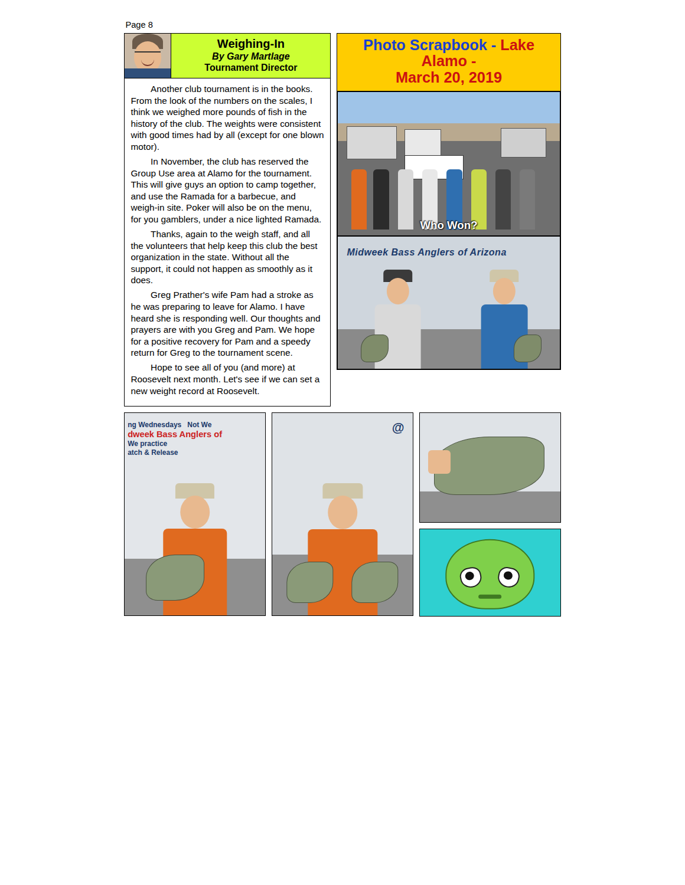Page 8
Weighing-In
By Gary Martlage
Tournament Director
Another club tournament is in the books. From the look of the numbers on the scales, I think we weighed more pounds of fish in the history of the club. The weights were consistent with good times had by all (except for one blown motor).
In November, the club has reserved the Group Use area at Alamo for the tournament. This will give guys an option to camp together, and use the Ramada for a barbecue, and weigh-in site. Poker will also be on the menu, for you gamblers, under a nice lighted Ramada.
Thanks, again to the weigh staff, and all the volunteers that help keep this club the best organization in the state. Without all the support, it could not happen as smoothly as it does.
Greg Prather's wife Pam had a stroke as he was preparing to leave for Alamo. I have heard she is responding well. Our thoughts and prayers are with you Greg and Pam. We hope for a positive recovery for Pam and a speedy return for Greg to the tournament scene.
Hope to see all of you (and more) at Roosevelt next month. Let's see if we can set a new weight record at Roosevelt.
Photo Scrapbook - Lake Alamo -
March 20, 2019
Who Won?
Midweek Bass Anglers of Arizona
ng Wednesdays Not We
dweek Bass Anglers of
We practice
atch & Release
@